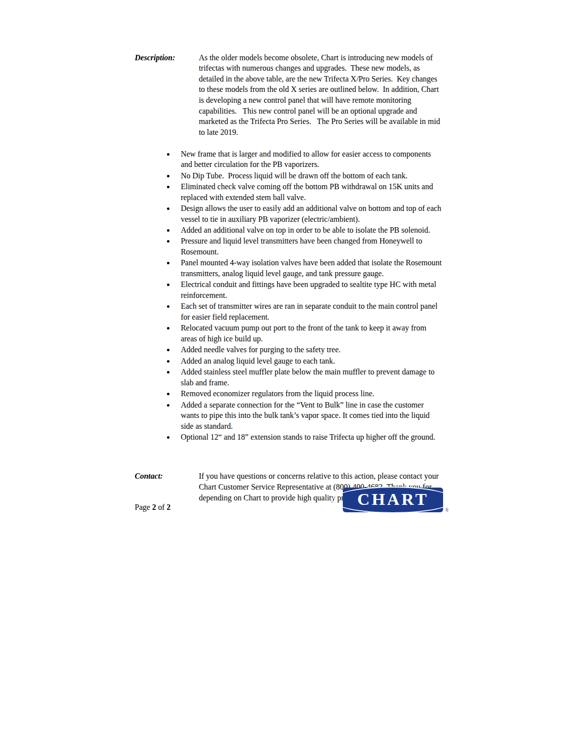Description:
As the older models become obsolete, Chart is introducing new models of trifectas with numerous changes and upgrades. These new models, as detailed in the above table, are the new Trifecta X/Pro Series. Key changes to these models from the old X series are outlined below. In addition, Chart is developing a new control panel that will have remote monitoring capabilities. This new control panel will be an optional upgrade and marketed as the Trifecta Pro Series. The Pro Series will be available in mid to late 2019.
New frame that is larger and modified to allow for easier access to components and better circulation for the PB vaporizers.
No Dip Tube. Process liquid will be drawn off the bottom of each tank.
Eliminated check valve coming off the bottom PB withdrawal on 15K units and replaced with extended stem ball valve.
Design allows the user to easily add an additional valve on bottom and top of each vessel to tie in auxiliary PB vaporizer (electric/ambient).
Added an additional valve on top in order to be able to isolate the PB solenoid.
Pressure and liquid level transmitters have been changed from Honeywell to Rosemount.
Panel mounted 4-way isolation valves have been added that isolate the Rosemount transmitters, analog liquid level gauge, and tank pressure gauge.
Electrical conduit and fittings have been upgraded to sealtite type HC with metal reinforcement.
Each set of transmitter wires are ran in separate conduit to the main control panel for easier field replacement.
Relocated vacuum pump out port to the front of the tank to keep it away from areas of high ice build up.
Added needle valves for purging to the safety tree.
Added an analog liquid level gauge to each tank.
Added stainless steel muffler plate below the main muffler to prevent damage to slab and frame.
Removed economizer regulators from the liquid process line.
Added a separate connection for the “Vent to Bulk” line in case the customer wants to pipe this into the bulk tank’s vapor space. It comes tied into the liquid side as standard.
Optional 12“ and 18” extension stands to raise Trifecta up higher off the ground.
Contact:
If you have questions or concerns relative to this action, please contact your Chart Customer Service Representative at (800) 400-4683. Thank you for depending on Chart to provide high quality products and service.
Page 2 of 2
CHART
®